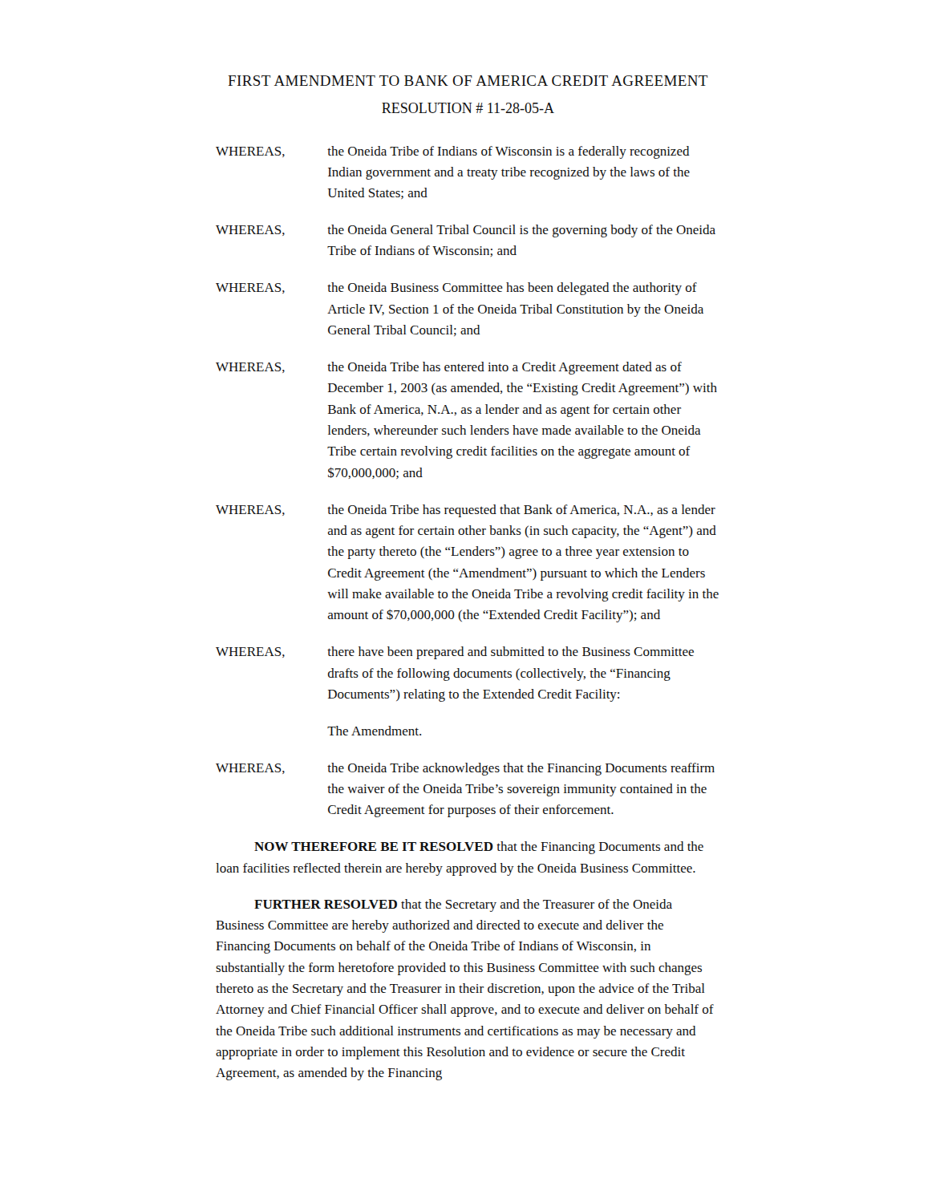First Amendment to Bank of America Credit Agreement
RESOLUTION # 11-28-05-A
| WHEREAS, | the Oneida Tribe of Indians of Wisconsin is a federally recognized Indian government and a treaty tribe recognized by the laws of the United States; and |
| WHEREAS, | the Oneida General Tribal Council is the governing body of the Oneida Tribe of Indians of Wisconsin; and |
| WHEREAS, | the Oneida Business Committee has been delegated the authority of Article IV, Section 1 of the Oneida Tribal Constitution by the Oneida General Tribal Council; and |
| WHEREAS, | the Oneida Tribe has entered into a Credit Agreement dated as of December 1, 2003 (as amended, the “Existing Credit Agreement”) with Bank of America, N.A., as a lender and as agent for certain other lenders, whereunder such lenders have made available to the Oneida Tribe certain revolving credit facilities on the aggregate amount of $70,000,000; and |
| WHEREAS, | the Oneida Tribe has requested that Bank of America, N.A., as a lender and as agent for certain other banks (in such capacity, the “Agent”) and the party thereto (the “Lenders”) agree to a three year extension to Credit Agreement (the “Amendment”) pursuant to which the Lenders will make available to the Oneida Tribe a revolving credit facility in the amount of $70,000,000 (the “Extended Credit Facility”); and |
| WHEREAS, | there have been prepared and submitted to the Business Committee drafts of the following documents (collectively, the “Financing Documents”) relating to the Extended Credit Facility: |
The Amendment.
| WHEREAS, | the Oneida Tribe acknowledges that the Financing Documents reaffirm the waiver of the Oneida Tribe’s sovereign immunity contained in the Credit Agreement for purposes of their enforcement. |
NOW THEREFORE BE IT RESOLVED that the Financing Documents and the loan facilities reflected therein are hereby approved by the Oneida Business Committee.
FURTHER RESOLVED that the Secretary and the Treasurer of the Oneida Business Committee are hereby authorized and directed to execute and deliver the Financing Documents on behalf of the Oneida Tribe of Indians of Wisconsin, in substantially the form heretofore provided to this Business Committee with such changes thereto as the Secretary and the Treasurer in their discretion, upon the advice of the Tribal Attorney and Chief Financial Officer shall approve, and to execute and deliver on behalf of the Oneida Tribe such additional instruments and certifications as may be necessary and appropriate in order to implement this Resolution and to evidence or secure the Credit Agreement, as amended by the Financing